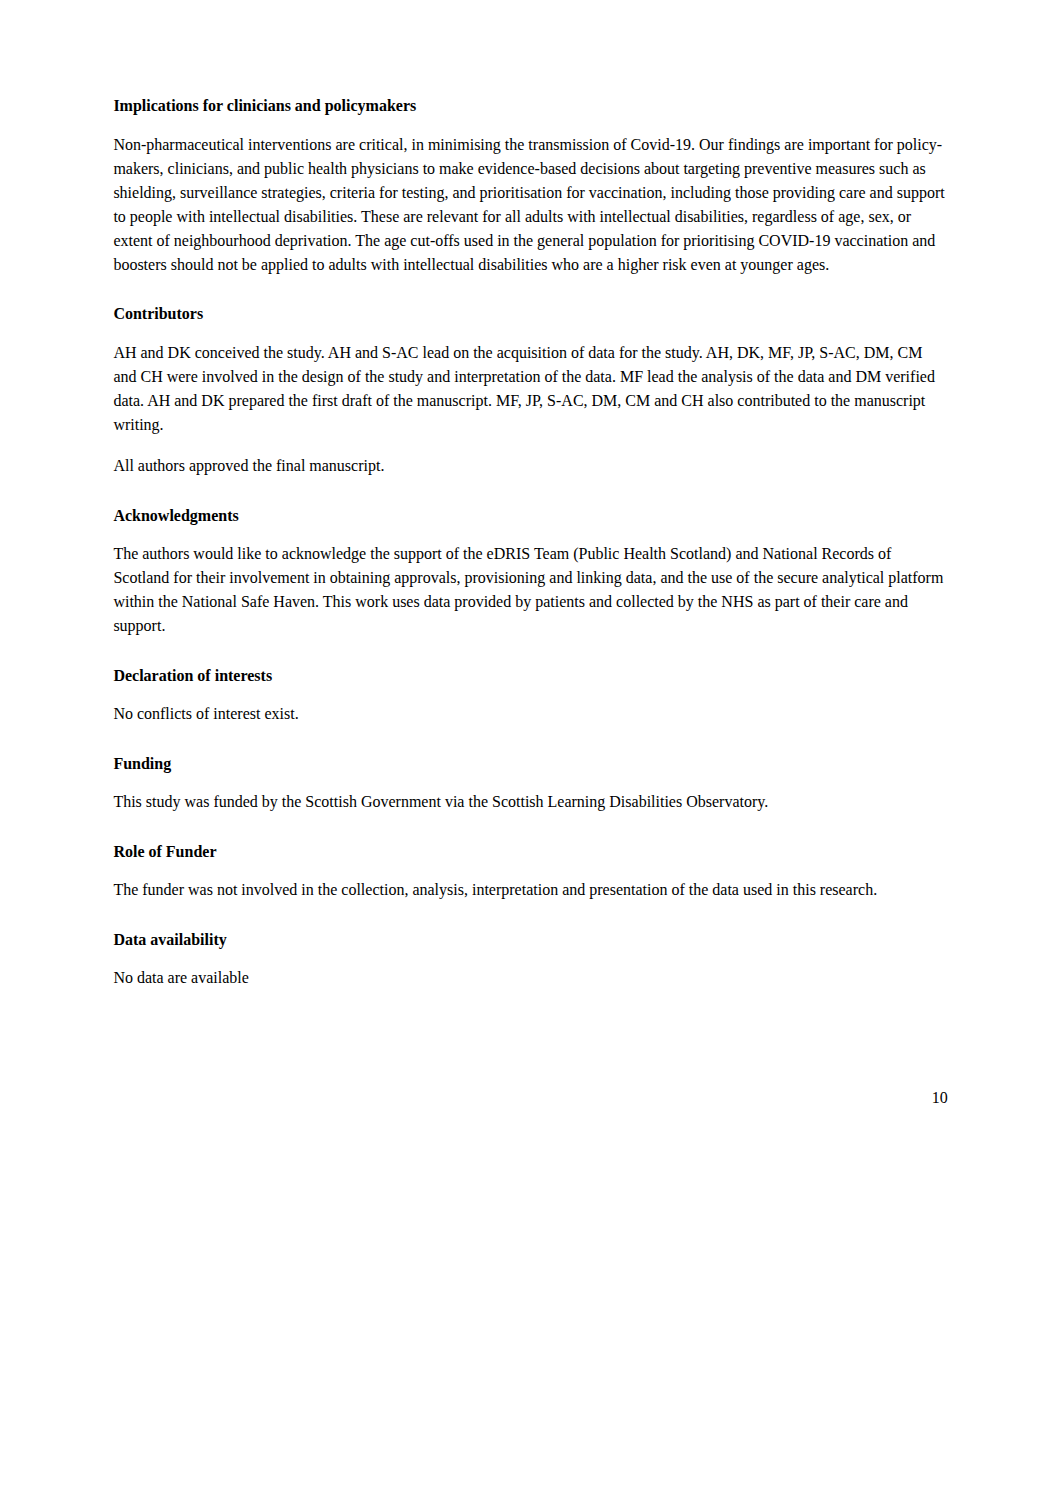Implications for clinicians and policymakers
Non-pharmaceutical interventions are critical, in minimising the transmission of Covid-19. Our findings are important for policy-makers, clinicians, and public health physicians to make evidence-based decisions about targeting preventive measures such as shielding, surveillance strategies, criteria for testing, and prioritisation for vaccination, including those providing care and support to people with intellectual disabilities. These are relevant for all adults with intellectual disabilities, regardless of age, sex, or extent of neighbourhood deprivation. The age cut-offs used in the general population for prioritising COVID-19 vaccination and boosters should not be applied to adults with intellectual disabilities who are a higher risk even at younger ages.
Contributors
AH and DK conceived the study. AH and S-AC lead on the acquisition of data for the study. AH, DK, MF, JP, S-AC, DM, CM and CH were involved in the design of the study and interpretation of the data. MF lead the analysis of the data and DM verified data. AH and DK prepared the first draft of the manuscript. MF, JP, S-AC, DM, CM and CH also contributed to the manuscript writing.
All authors approved the final manuscript.
Acknowledgments
The authors would like to acknowledge the support of the eDRIS Team (Public Health Scotland) and National Records of Scotland for their involvement in obtaining approvals, provisioning and linking data, and the use of the secure analytical platform within the National Safe Haven. This work uses data provided by patients and collected by the NHS as part of their care and support.
Declaration of interests
No conflicts of interest exist.
Funding
This study was funded by the Scottish Government via the Scottish Learning Disabilities Observatory.
Role of Funder
The funder was not involved in the collection, analysis, interpretation and presentation of the data used in this research.
Data availability
No data are available
10